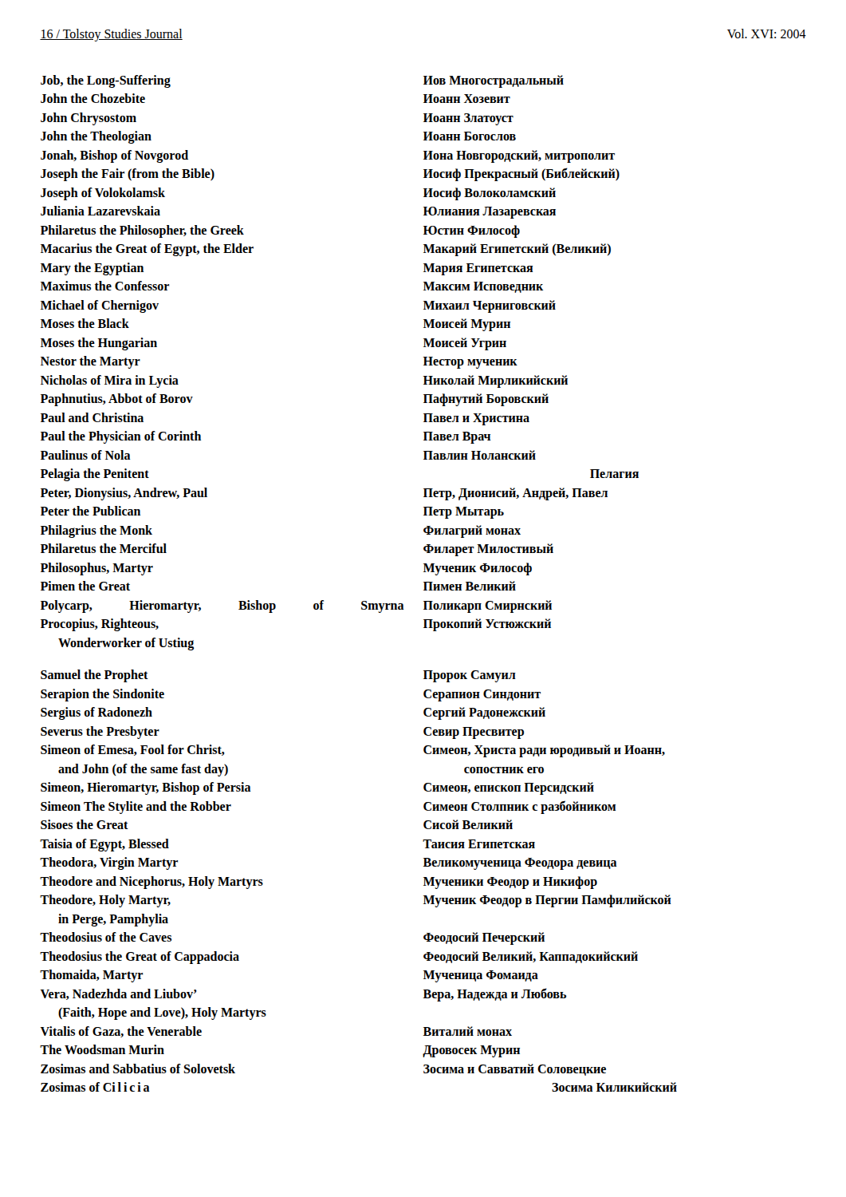16 / Tolstoy Studies Journal Vol. XVI: 2004
| Job, the Long-Suffering | Иов Многострадальный |
| John the Chozebite | Иоанн Хозевит |
| John Chrysostom | Иоанн Златоуст |
| John the Theologian | Иоанн Богослов |
| Jonah, Bishop of Novgorod | Иона Новгородский, митрополит |
| Joseph the Fair (from the Bible) | Иосиф Прекрасный (Библейский) |
| Joseph of Volokolamsk | Иосиф Волоколамский |
| Juliania Lazarevskaia | Юлиания Лазаревская |
| Philaretus the Philosopher, the Greek | Юстин Философ |
| Macarius the Great of Egypt, the Elder | Макарий Египетский (Великий) |
| Mary the Egyptian | Мария Египетская |
| Maximus the Confessor | Максим Исповедник |
| Michael of Chernigov | Михаил Черниговский |
| Moses the Black | Моисей Мурин |
| Moses the Hungarian | Моисей Угрин |
| Nestor the Martyr | Нестор мученик |
| Nicholas of Mira in Lycia | Николай Мирликийский |
| Paphnutius, Abbot of Borov | Пафнутий Боровский |
| Paul and Christina | Павел и Христина |
| Paul the Physician of Corinth | Павел Врач |
| Paulinus of Nola | Павлин Ноланский |
| Pelagia the Penitent | Пелагия |
| Peter, Dionysius, Andrew, Paul | Петр, Дионисий, Андрей, Павел |
| Peter the Publican | Петр Мытарь |
| Philagrius the Monk | Филагрий монах |
| Philaretus the Merciful | Филарет Милостивый |
| Philosophus, Martyr | Мученик Философ |
| Pimen the Great | Пимен Великий |
| Polycarp, Hieromartyr, Bishop of Smyrna | Поликарп Смирнский |
| Procopius, Righteous, | Прокопий Устюжский |
| Wonderworker of Ustiug | |
| Samuel the Prophet | Пророк Самуил |
| Serapion the Sindonite | Серапион Синдонит |
| Sergius of Radonezh | Сергий Радонежский |
| Severus the Presbyter | Севир Пресвитер |
| Simeon of Emesa, Fool for Christ, | Симеон, Христа ради юродивый и Иоанн, |
| and John (of the same fast day) | сопостник его |
| Simeon, Hieromartyr, Bishop of Persia | Симеон, епископ Персидский |
| Simeon The Stylite and the Robber | Симеон Столпник с разбойником |
| Sisoes the Great | Сисой Великий |
| Taisia of Egypt, Blessed | Таисия Египетская |
| Theodora, Virgin Martyr | Великомученица Феодора девица |
| Theodore and Nicephorus, Holy Martyrs | Мученики Феодор и Никифор |
| Theodore, Holy Martyr, | Мученик Феодор в Пергии Памфилийской |
| in Perge, Pamphylia | |
| Theodosius of the Caves | Феодосий Печерский |
| Theodosius the Great of Cappadocia | Феодосий Великий, Каппадокийский |
| Thomaida, Martyr | Мученица Фомаида |
| Vera, Nadezhda and Liubov’ | Вера, Надежда и Любовь |
| (Faith, Hope and Love), Holy Martyrs | |
| Vitalis of Gaza, the Venerable | Виталий монах |
| The Woodsman Murin | Дровосек Мурин |
| Zosimas and Sabbatius of Solovetsk | Зосима и Савватий Соловецкие |
| Zosimas of C ilicia | Зосима Киликийский |